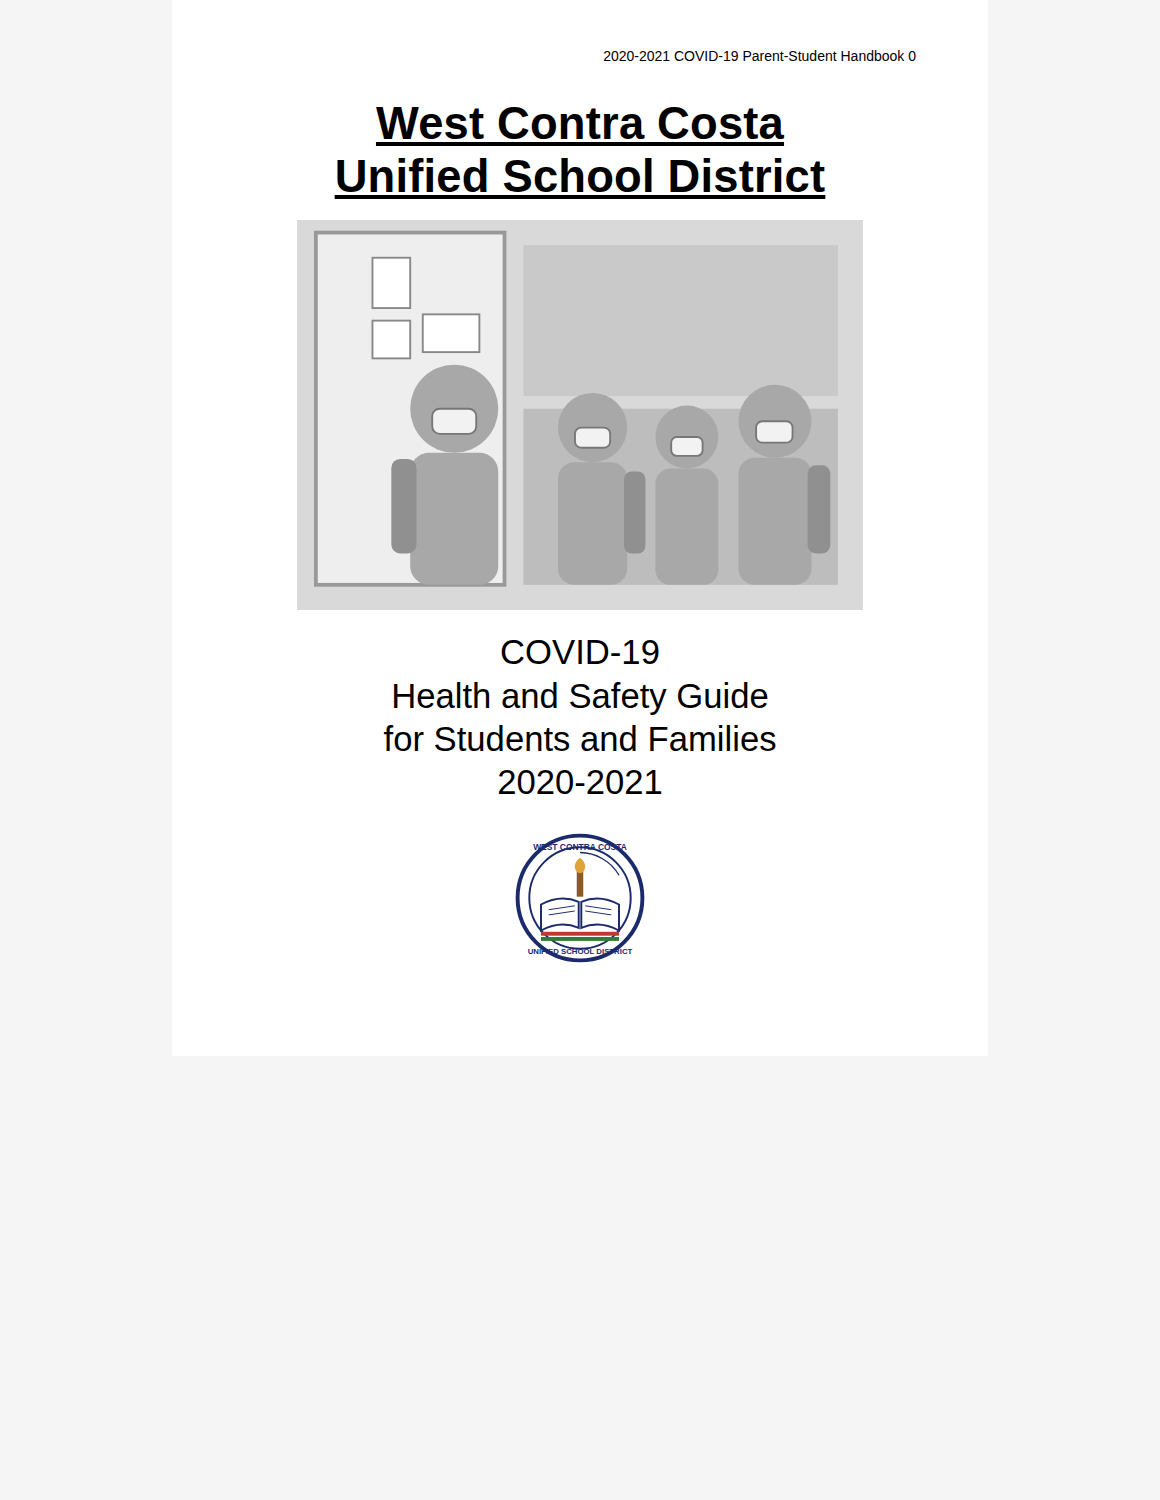2020-2021 COVID-19 Parent-Student Handbook 0
West Contra Costa Unified School District
COVID-19 Health and Safety Guide for Students and Families 2020-2021